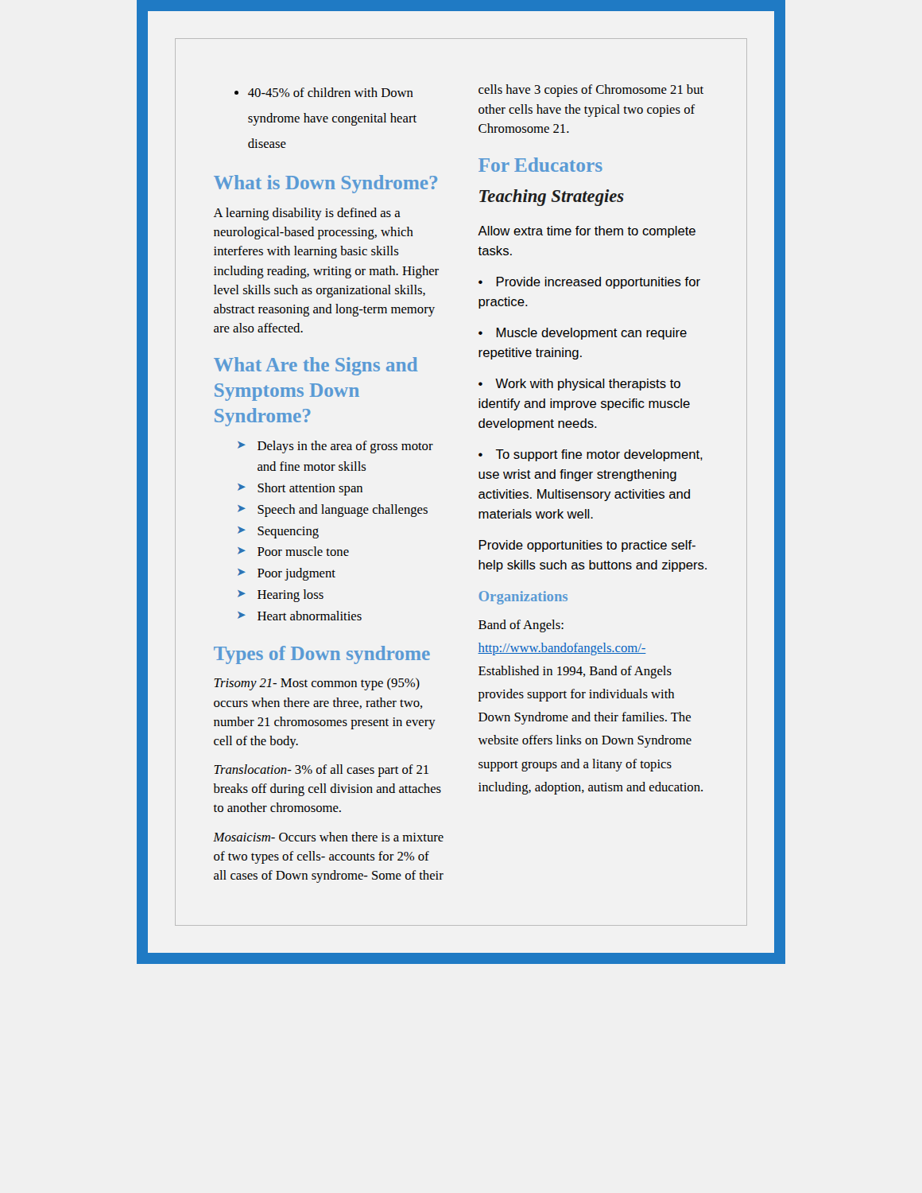40-45% of children with Down syndrome have congenital heart disease
What is Down Syndrome?
A learning disability is defined as a neurological-based processing, which interferes with learning basic skills including reading, writing or math. Higher level skills such as organizational skills, abstract reasoning and long-term memory are also affected.
What Are the Signs and Symptoms Down Syndrome?
Delays in the area of gross motor and fine motor skills
Short attention span
Speech and language challenges
Sequencing
Poor muscle tone
Poor judgment
Hearing loss
Heart abnormalities
Types of Down syndrome
Trisomy 21- Most common type (95%) occurs when there are three, rather two, number 21 chromosomes present in every cell of the body.
Translocation- 3% of all cases part of 21 breaks off during cell division and attaches to another chromosome.
Mosaicism- Occurs when there is a mixture of two types of cells- accounts for 2% of all cases of Down syndrome- Some of their
cells have 3 copies of Chromosome 21 but other cells have the typical two copies of Chromosome 21.
For Educators
Teaching Strategies
Allow extra time for them to complete tasks.
•Provide increased opportunities for practice.
•Muscle development can require repetitive training.
•Work with physical therapists to identify and improve specific muscle development needs.
•To support fine motor development, use wrist and finger strengthening activities. Multisensory activities and materials work well.
Provide opportunities to practice self-help skills such as buttons and zippers.
Organizations
Band of Angels:
http://www.bandofangels.com/-
Established in 1994, Band of Angels provides support for individuals with Down Syndrome and their families. The website offers links on Down Syndrome support groups and a litany of topics including, adoption, autism and education.